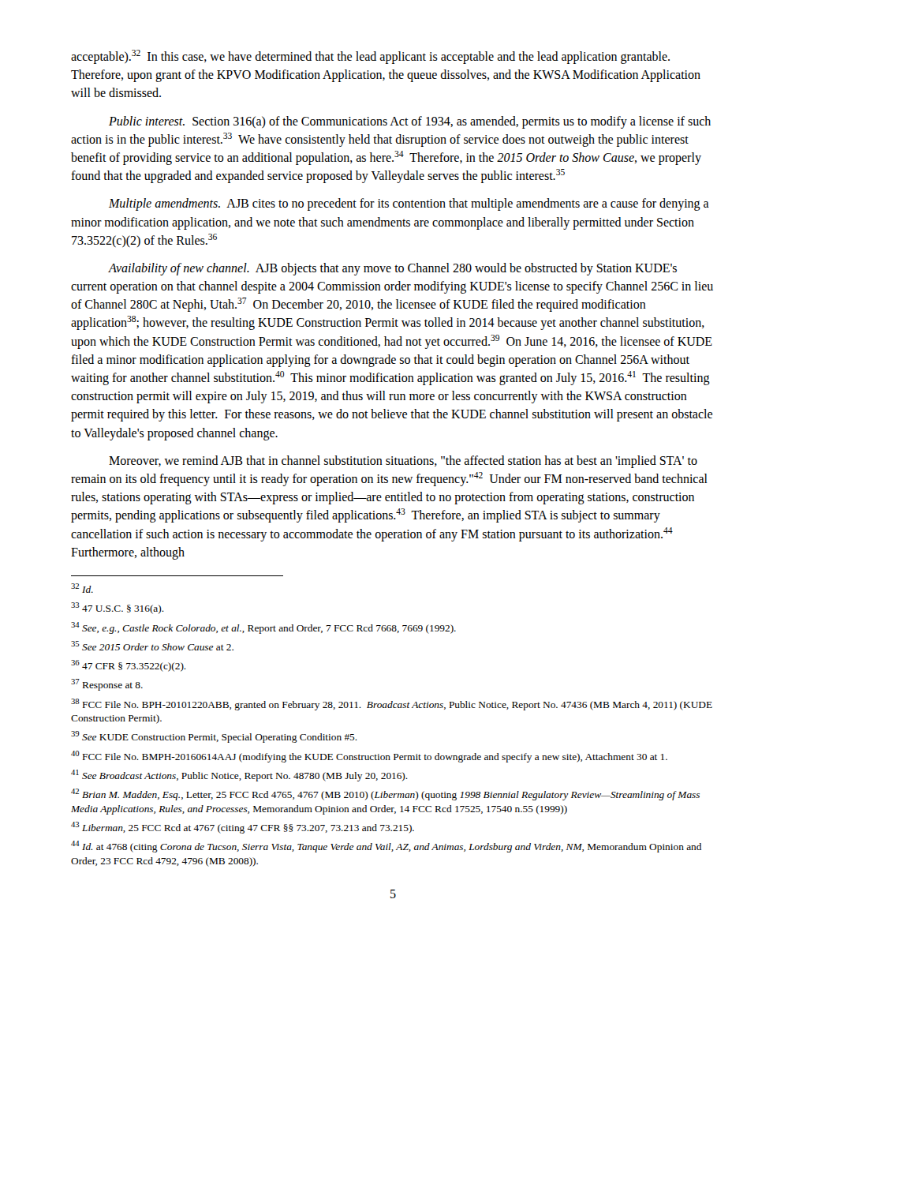acceptable).32 In this case, we have determined that the lead applicant is acceptable and the lead application grantable. Therefore, upon grant of the KPVO Modification Application, the queue dissolves, and the KWSA Modification Application will be dismissed.
Public interest. Section 316(a) of the Communications Act of 1934, as amended, permits us to modify a license if such action is in the public interest.33 We have consistently held that disruption of service does not outweigh the public interest benefit of providing service to an additional population, as here.34 Therefore, in the 2015 Order to Show Cause, we properly found that the upgraded and expanded service proposed by Valleydale serves the public interest.35
Multiple amendments. AJB cites to no precedent for its contention that multiple amendments are a cause for denying a minor modification application, and we note that such amendments are commonplace and liberally permitted under Section 73.3522(c)(2) of the Rules.36
Availability of new channel. AJB objects that any move to Channel 280 would be obstructed by Station KUDE's current operation on that channel despite a 2004 Commission order modifying KUDE's license to specify Channel 256C in lieu of Channel 280C at Nephi, Utah.37 On December 20, 2010, the licensee of KUDE filed the required modification application38; however, the resulting KUDE Construction Permit was tolled in 2014 because yet another channel substitution, upon which the KUDE Construction Permit was conditioned, had not yet occurred.39 On June 14, 2016, the licensee of KUDE filed a minor modification application applying for a downgrade so that it could begin operation on Channel 256A without waiting for another channel substitution.40 This minor modification application was granted on July 15, 2016.41 The resulting construction permit will expire on July 15, 2019, and thus will run more or less concurrently with the KWSA construction permit required by this letter. For these reasons, we do not believe that the KUDE channel substitution will present an obstacle to Valleydale's proposed channel change.
Moreover, we remind AJB that in channel substitution situations, "the affected station has at best an 'implied STA' to remain on its old frequency until it is ready for operation on its new frequency."42 Under our FM non-reserved band technical rules, stations operating with STAs—express or implied—are entitled to no protection from operating stations, construction permits, pending applications or subsequently filed applications.43 Therefore, an implied STA is subject to summary cancellation if such action is necessary to accommodate the operation of any FM station pursuant to its authorization.44 Furthermore, although
32 Id.
33 47 U.S.C. § 316(a).
34 See, e.g., Castle Rock Colorado, et al., Report and Order, 7 FCC Rcd 7668, 7669 (1992).
35 See 2015 Order to Show Cause at 2.
36 47 CFR § 73.3522(c)(2).
37 Response at 8.
38 FCC File No. BPH-20101220ABB, granted on February 28, 2011. Broadcast Actions, Public Notice, Report No. 47436 (MB March 4, 2011) (KUDE Construction Permit).
39 See KUDE Construction Permit, Special Operating Condition #5.
40 FCC File No. BMPH-20160614AAJ (modifying the KUDE Construction Permit to downgrade and specify a new site), Attachment 30 at 1.
41 See Broadcast Actions, Public Notice, Report No. 48780 (MB July 20, 2016).
42 Brian M. Madden, Esq., Letter, 25 FCC Rcd 4765, 4767 (MB 2010) (Liberman) (quoting 1998 Biennial Regulatory Review—Streamlining of Mass Media Applications, Rules, and Processes, Memorandum Opinion and Order, 14 FCC Rcd 17525, 17540 n.55 (1999))
43 Liberman, 25 FCC Rcd at 4767 (citing 47 CFR §§ 73.207, 73.213 and 73.215).
44 Id. at 4768 (citing Corona de Tucson, Sierra Vista, Tanque Verde and Vail, AZ, and Animas, Lordsburg and Virden, NM, Memorandum Opinion and Order, 23 FCC Rcd 4792, 4796 (MB 2008)).
5